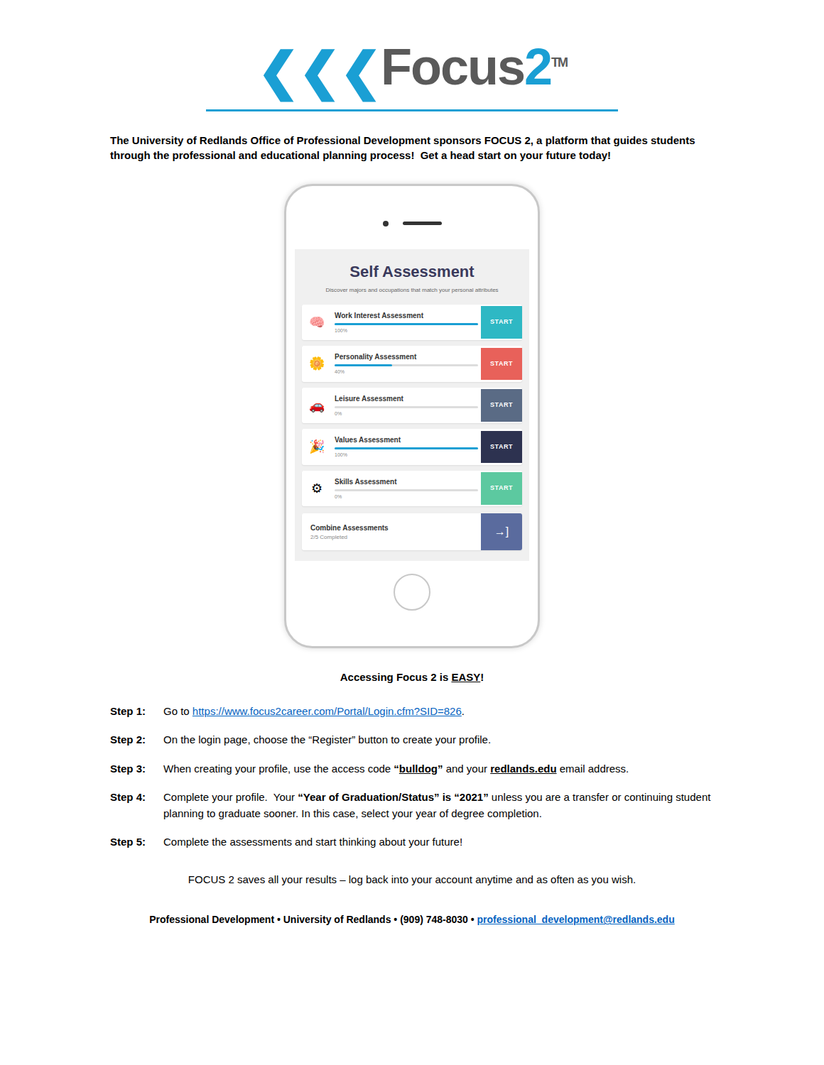❮❮❮Focus 2 TM
The University of Redlands Office of Professional Development sponsors FOCUS 2, a platform that guides students through the professional and educational planning process! Get a head start on your future today!
Self Assessment
Discover majors and occupations that match your personal attributes
🧠
Work Interest Assessment
100%
START
🌼
Personality Assessment
40%
START
🚗
Leisure Assessment
0%
START
🎉
Values Assessment
100%
START
⚙
Skills Assessment
0%
START
Combine Assessments
2/5 Completed
→]
Accessing Focus 2 is EASY!
Step 1:
Go to https://www.focus2career.com/Portal/Login.cfm?SID=826.
Step 2:
On the login page, choose the “Register” button to create your profile.
Step 3:
When creating your profile, use the access code “bulldog” and your redlands.edu email address.
Step 4:
Complete your profile. Your “Year of Graduation/Status” is “2021” unless you are a transfer or continuing student planning to graduate sooner. In this case, select your year of degree completion.
Step 5:
Complete the assessments and start thinking about your future!
FOCUS 2 saves all your results – log back into your account anytime and as often as you wish.
Professional Development • University of Redlands • (909) 748-8030 • professional_development@redlands.edu